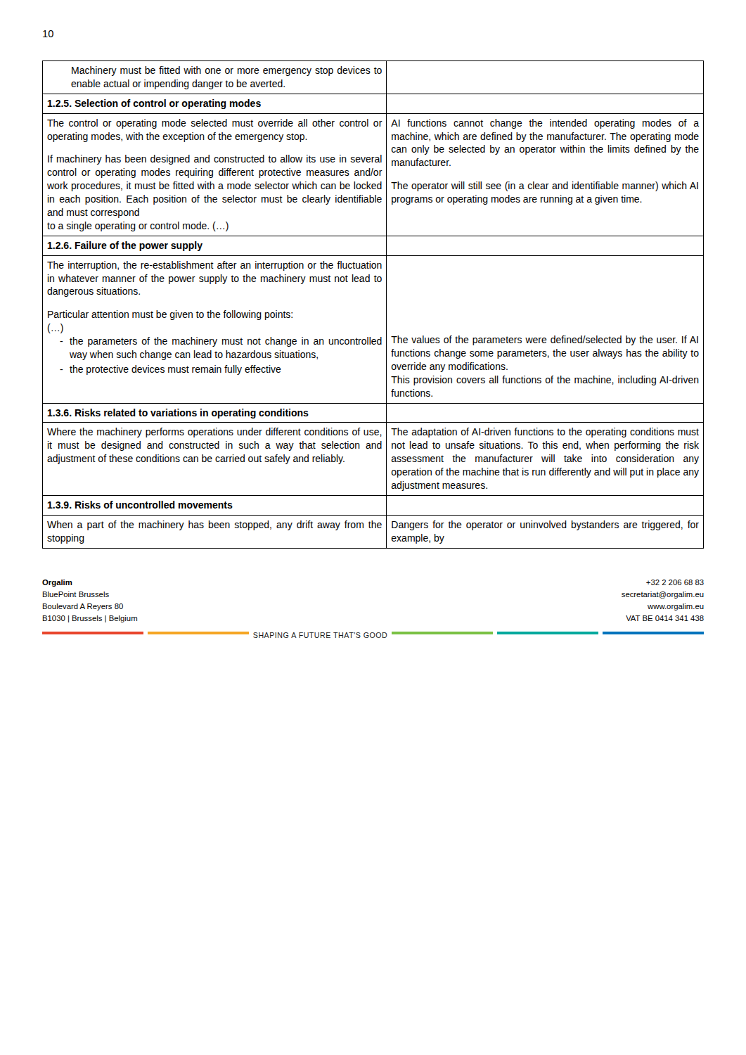10
| Machinery must be fitted with one or more emergency stop devices to enable actual or impending danger to be averted. | |
| 1.2.5. Selection of control or operating modes | |
| The control or operating mode selected must override all other control or operating modes, with the exception of the emergency stop. If machinery has been designed and constructed to allow its use in several control or operating modes requiring different protective measures and/or work procedures, it must be fitted with a mode selector which can be locked in each position. Each position of the selector must be clearly identifiable and must correspond to a single operating or control mode. (…) | AI functions cannot change the intended operating modes of a machine, which are defined by the manufacturer. The operating mode can only be selected by an operator within the limits defined by the manufacturer. The operator will still see (in a clear and identifiable manner) which AI programs or operating modes are running at a given time. |
| 1.2.6. Failure of the power supply | |
| The interruption, the re-establishment after an interruption or the fluctuation in whatever manner of the power supply to the machinery must not lead to dangerous situations. Particular attention must be given to the following points: (…) the parameters of the machinery must not change in an uncontrolled way when such change can lead to hazardous situations, the protective devices must remain fully effective | The values of the parameters were defined/selected by the user. If AI functions change some parameters, the user always has the ability to override any modifications. This provision covers all functions of the machine, including AI-driven functions. |
| 1.3.6. Risks related to variations in operating conditions | |
| Where the machinery performs operations under different conditions of use, it must be designed and constructed in such a way that selection and adjustment of these conditions can be carried out safely and reliably. | The adaptation of AI-driven functions to the operating conditions must not lead to unsafe situations. To this end, when performing the risk assessment the manufacturer will take into consideration any operation of the machine that is run differently and will put in place any adjustment measures. |
| 1.3.9. Risks of uncontrolled movements | |
| When a part of the machinery has been stopped, any drift away from the stopping | Dangers for the operator or uninvolved bystanders are triggered, for example, by |
Orgalim
BluePoint Brussels
Boulevard A Reyers 80
B1030 | Brussels | Belgium
+32 2 206 68 83
secretariat@orgalim.eu
www.orgalim.eu
VAT BE 0414 341 438
SHAPING A FUTURE THAT'S GOOD